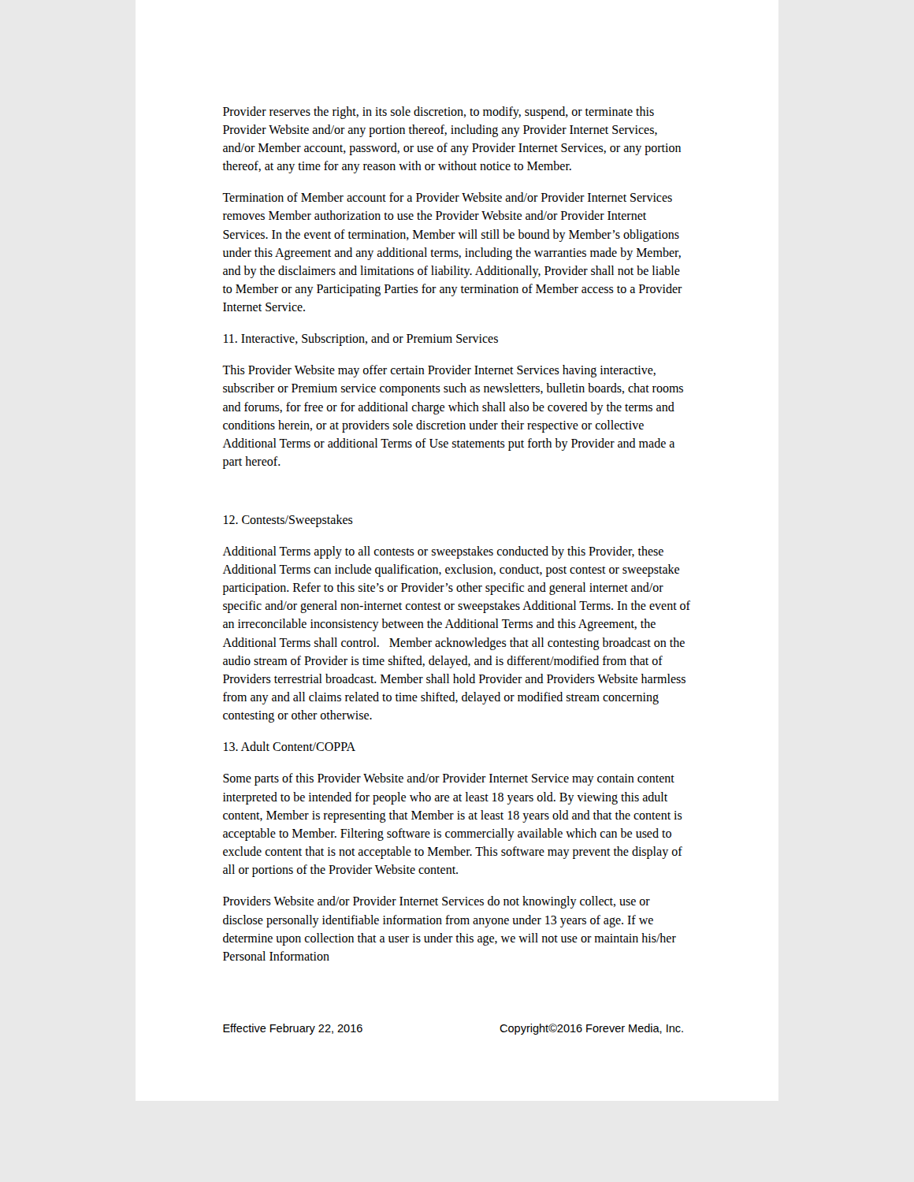Provider reserves the right, in its sole discretion, to modify, suspend, or terminate this Provider Website and/or any portion thereof, including any Provider Internet Services, and/or Member account, password, or use of any Provider Internet Services, or any portion thereof, at any time for any reason with or without notice to Member.
Termination of Member account for a Provider Website and/or Provider Internet Services removes Member authorization to use the Provider Website and/or Provider Internet Services. In the event of termination, Member will still be bound by Member’s obligations under this Agreement and any additional terms, including the warranties made by Member, and by the disclaimers and limitations of liability. Additionally, Provider shall not be liable to Member or any Participating Parties for any termination of Member access to a Provider Internet Service.
11. Interactive, Subscription, and or Premium Services
This Provider Website may offer certain Provider Internet Services having interactive, subscriber or Premium service components such as newsletters, bulletin boards, chat rooms and forums, for free or for additional charge which shall also be covered by the terms and conditions herein, or at providers sole discretion under their respective or collective Additional Terms or additional Terms of Use statements put forth by Provider and made a part hereof.
12. Contests/Sweepstakes
Additional Terms apply to all contests or sweepstakes conducted by this Provider, these Additional Terms can include qualification, exclusion, conduct, post contest or sweepstake participation. Refer to this site’s or Provider’s other specific and general internet and/or specific and/or general non-internet contest or sweepstakes Additional Terms. In the event of an irreconcilable inconsistency between the Additional Terms and this Agreement, the Additional Terms shall control. Member acknowledges that all contesting broadcast on the audio stream of Provider is time shifted, delayed, and is different/modified from that of Providers terrestrial broadcast. Member shall hold Provider and Providers Website harmless from any and all claims related to time shifted, delayed or modified stream concerning contesting or other otherwise.
13. Adult Content/COPPA
Some parts of this Provider Website and/or Provider Internet Service may contain content interpreted to be intended for people who are at least 18 years old. By viewing this adult content, Member is representing that Member is at least 18 years old and that the content is acceptable to Member. Filtering software is commercially available which can be used to exclude content that is not acceptable to Member. This software may prevent the display of all or portions of the Provider Website content.
Providers Website and/or Provider Internet Services do not knowingly collect, use or disclose personally identifiable information from anyone under 13 years of age. If we determine upon collection that a user is under this age, we will not use or maintain his/her Personal Information
Effective February 22, 2016
Copyright©2016 Forever Media, Inc.